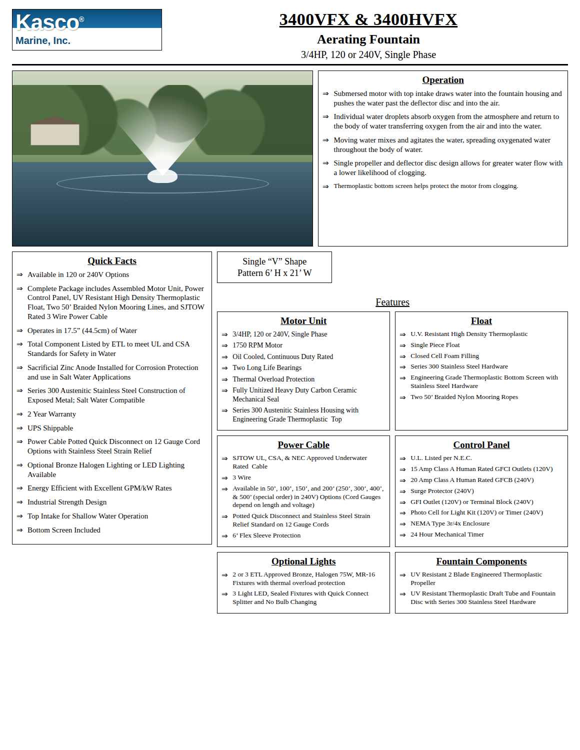Kasco®
Marine, Inc.
3400VFX & 3400HVFX
Aerating Fountain
3/4HP, 120 or 240V, Single Phase
Operation
Submersed motor with top intake draws water into the fountain housing and pushes the water past the deflector disc and into the air.
Individual water droplets absorb oxygen from the atmosphere and return to the body of water transferring oxygen from the air and into the water.
Moving water mixes and agitates the water, spreading oxygenated water throughout the body of water.
Single propeller and deflector disc design allows for greater water flow with a lower likelihood of clogging.
Thermoplastic bottom screen helps protect the motor from clogging.
Quick Facts
Available in 120 or 240V Options
Complete Package includes Assembled Motor Unit, Power Control Panel, UV Resistant High Density Thermoplastic Float, Two 50’ Braided Nylon Mooring Lines, and SJTOW Rated 3 Wire Power Cable
Operates in 17.5” (44.5cm) of Water
Total Component Listed by ETL to meet UL and CSA Standards for Safety in Water
Sacrificial Zinc Anode Installed for Corrosion Protection and use in Salt Water Applications
Series 300 Austenitic Stainless Steel Construction of Exposed Metal; Salt Water Compatible
2 Year Warranty
UPS Shippable
Power Cable Potted Quick Disconnect on 12 Gauge Cord Options with Stainless Steel Strain Relief
Optional Bronze Halogen Lighting or LED Lighting Available
Energy Efficient with Excellent GPM/kW Rates
Industrial Strength Design
Top Intake for Shallow Water Operation
Bottom Screen Included
Single “V” Shape
Pattern 6’ H x 21’ W
Features
Motor Unit
3/4HP, 120 or 240V, Single Phase
1750 RPM Motor
Oil Cooled, Continuous Duty Rated
Two Long Life Bearings
Thermal Overload Protection
Fully Unitized Heavy Duty Carbon Ceramic Mechanical Seal
Series 300 Austenitic Stainless Housing with Engineering Grade Thermoplastic Top
Float
U.V. Resistant High Density Thermoplastic
Single Piece Float
Closed Cell Foam Filling
Series 300 Stainless Steel Hardware
Engineering Grade Thermoplastic Bottom Screen with Stainless Steel Hardware
Two 50’ Braided Nylon Mooring Ropes
Power Cable
SJTOW UL, CSA, & NEC Approved Underwater Rated Cable
3 Wire
Available in 50’, 100’, 150’, and 200’ (250’, 300’, 400’, & 500’ (special order) in 240V) Options (Cord Gauges depend on length and voltage)
Potted Quick Disconnect and Stainless Steel Strain Relief Standard on 12 Gauge Cords
6’ Flex Sleeve Protection
Control Panel
U.L. Listed per N.E.C.
15 Amp Class A Human Rated GFCI Outlets (120V)
20 Amp Class A Human Rated GFCB (240V)
Surge Protector (240V)
GFI Outlet (120V) or Terminal Block (240V)
Photo Cell for Light Kit (120V) or Timer (240V)
NEMA Type 3r/4x Enclosure
24 Hour Mechanical Timer
Optional Lights
2 or 3 ETL Approved Bronze, Halogen 75W, MR-16 Fixtures with thermal overload protection
3 Light LED, Sealed Fixtures with Quick Connect Splitter and No Bulb Changing
Fountain Components
UV Resistant 2 Blade Engineered Thermoplastic Propeller
UV Resistant Thermoplastic Draft Tube and Fountain Disc with Series 300 Stainless Steel Hardware